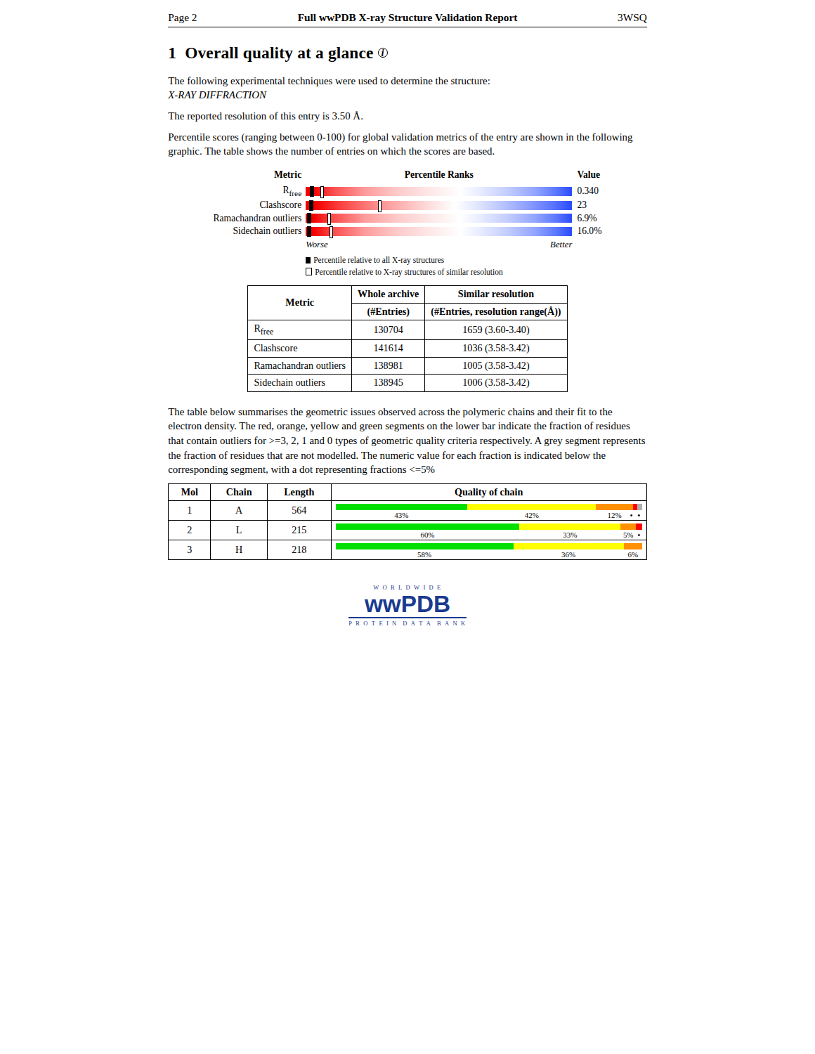Page 2
Full wwPDB X-ray Structure Validation Report
3WSQ
1 Overall quality at a glance i
The following experimental techniques were used to determine the structure:
X-RAY DIFFRACTION
The reported resolution of this entry is 3.50 Å.
Percentile scores (ranging between 0-100) for global validation metrics of the entry are shown in the following graphic. The table shows the number of entries on which the scores are based.
| Metric | Percentile Ranks | Value |
| R free | | 0.340 |
| Clashscore | | 23 |
| Ramachandran outliers | | 6.9% |
| Sidechain outliers | | 16.0% |
| | Worse Better Percentile relative to all X-ray structures Percentile relative to X-ray structures of similar resolution | |
| Metric | Whole archive | Similar resolution |
| --- | --- | --- |
| (#Entries) | (#Entries, resolution range(Å)) |
| R free | 130704 | 1659 (3.60-3.40) |
| Clashscore | 141614 | 1036 (3.58-3.42) |
| Ramachandran outliers | 138981 | 1005 (3.58-3.42) |
| Sidechain outliers | 138945 | 1006 (3.58-3.42) |
The table below summarises the geometric issues observed across the polymeric chains and their fit to the electron density. The red, orange, yellow and green segments on the lower bar indicate the fraction of residues that contain outliers for >=3, 2, 1 and 0 types of geometric quality criteria respectively. A grey segment represents the fraction of residues that are not modelled. The numeric value for each fraction is indicated below the corresponding segment, with a dot representing fractions <=5%
| Mol | Chain | Length | Quality of chain |
| --- | --- | --- | --- |
| 1 | A | 564 | 43% 42% 12% • • |
| 2 | L | 215 | 60% 33% 5% • |
| 3 | H | 218 | 58% 36% 6% |
W O R L D W I D E
wwPDB
P R O T E I N D A T A B A N K